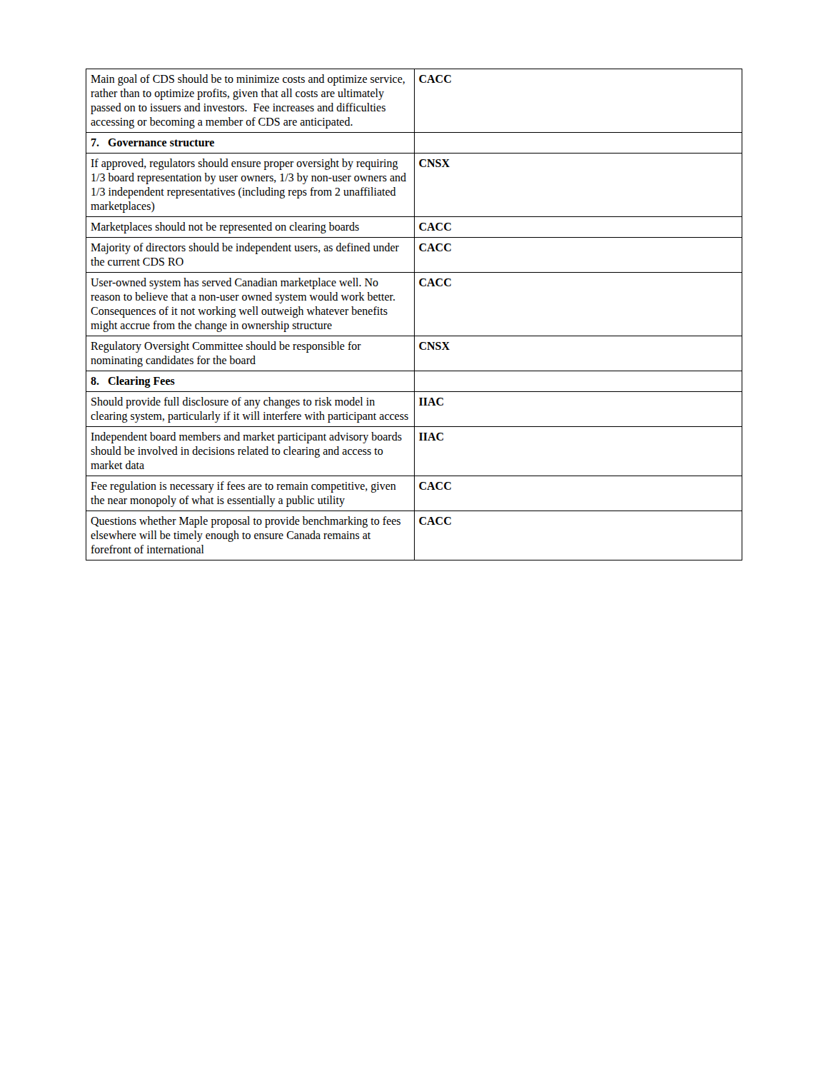| Main goal of CDS should be to minimize costs and optimize service, rather than to optimize profits, given that all costs are ultimately passed on to issuers and investors. Fee increases and difficulties accessing or becoming a member of CDS are anticipated. | CACC |
| 7. Governance structure | |
| If approved, regulators should ensure proper oversight by requiring 1/3 board representation by user owners, 1/3 by non-user owners and 1/3 independent representatives (including reps from 2 unaffiliated marketplaces) | CNSX |
| Marketplaces should not be represented on clearing boards | CACC |
| Majority of directors should be independent users, as defined under the current CDS RO | CACC |
| User-owned system has served Canadian marketplace well. No reason to believe that a non-user owned system would work better. Consequences of it not working well outweigh whatever benefits might accrue from the change in ownership structure | CACC |
| Regulatory Oversight Committee should be responsible for nominating candidates for the board | CNSX |
| 8. Clearing Fees | |
| Should provide full disclosure of any changes to risk model in clearing system, particularly if it will interfere with participant access | IIAC |
| Independent board members and market participant advisory boards should be involved in decisions related to clearing and access to market data | IIAC |
| Fee regulation is necessary if fees are to remain competitive, given the near monopoly of what is essentially a public utility | CACC |
| Questions whether Maple proposal to provide benchmarking to fees elsewhere will be timely enough to ensure Canada remains at forefront of international | CACC |